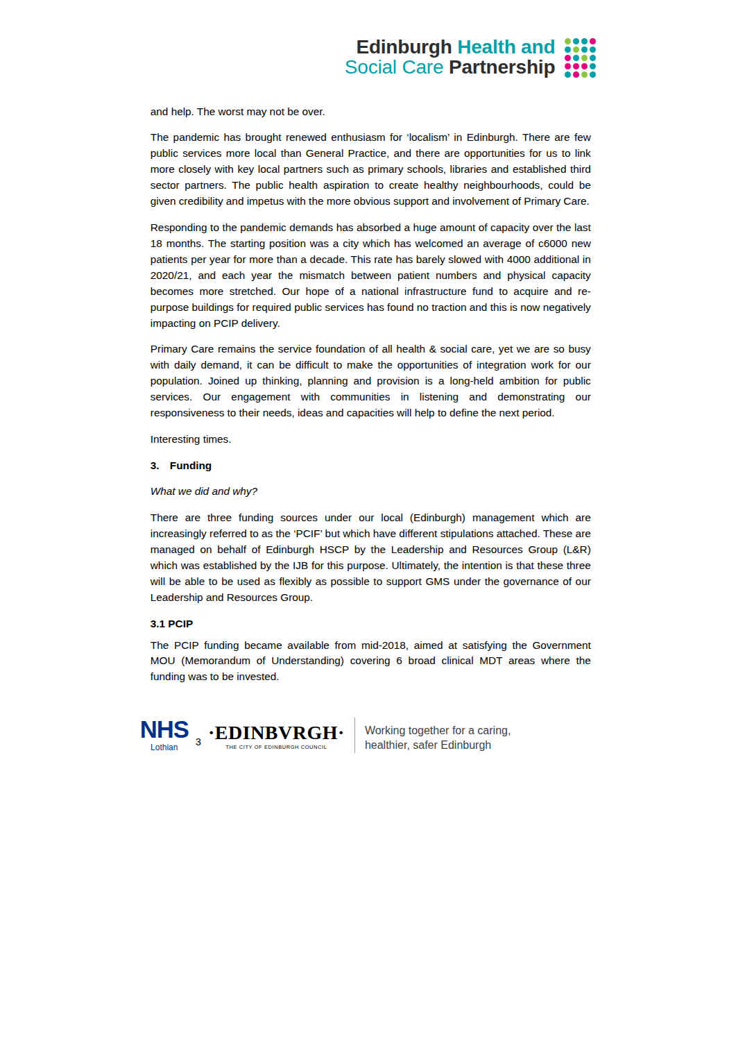Edinburgh Health and
Social Care Partnership
and help. The worst may not be over.
The pandemic has brought renewed enthusiasm for ‘localism’ in Edinburgh. There are few public services more local than General Practice, and there are opportunities for us to link more closely with key local partners such as primary schools, libraries and established third sector partners. The public health aspiration to create healthy neighbourhoods, could be given credibility and impetus with the more obvious support and involvement of Primary Care.
Responding to the pandemic demands has absorbed a huge amount of capacity over the last 18 months. The starting position was a city which has welcomed an average of c6000 new patients per year for more than a decade. This rate has barely slowed with 4000 additional in 2020/21, and each year the mismatch between patient numbers and physical capacity becomes more stretched. Our hope of a national infrastructure fund to acquire and re-purpose buildings for required public services has found no traction and this is now negatively impacting on PCIP delivery.
Primary Care remains the service foundation of all health & social care, yet we are so busy with daily demand, it can be difficult to make the opportunities of integration work for our population. Joined up thinking, planning and provision is a long-held ambition for public services. Our engagement with communities in listening and demonstrating our responsiveness to their needs, ideas and capacities will help to define the next period.
Interesting times.
3. Funding
What we did and why?
There are three funding sources under our local (Edinburgh) management which are increasingly referred to as the ‘PCIF’ but which have different stipulations attached. These are managed on behalf of Edinburgh HSCP by the Leadership and Resources Group (L&R) which was established by the IJB for this purpose. Ultimately, the intention is that these three will be able to be used as flexibly as possible to support GMS under the governance of our Leadership and Resources Group.
3.1 PCIP
The PCIP funding became available from mid-2018, aimed at satisfying the Government MOU (Memorandum of Understanding) covering 6 broad clinical MDT areas where the funding was to be invested.
NHS
Lothian
3
·EDINBVRGH·
THE CITY OF EDINBURGH COUNCIL
Working together for a caring,
healthier, safer Edinburgh